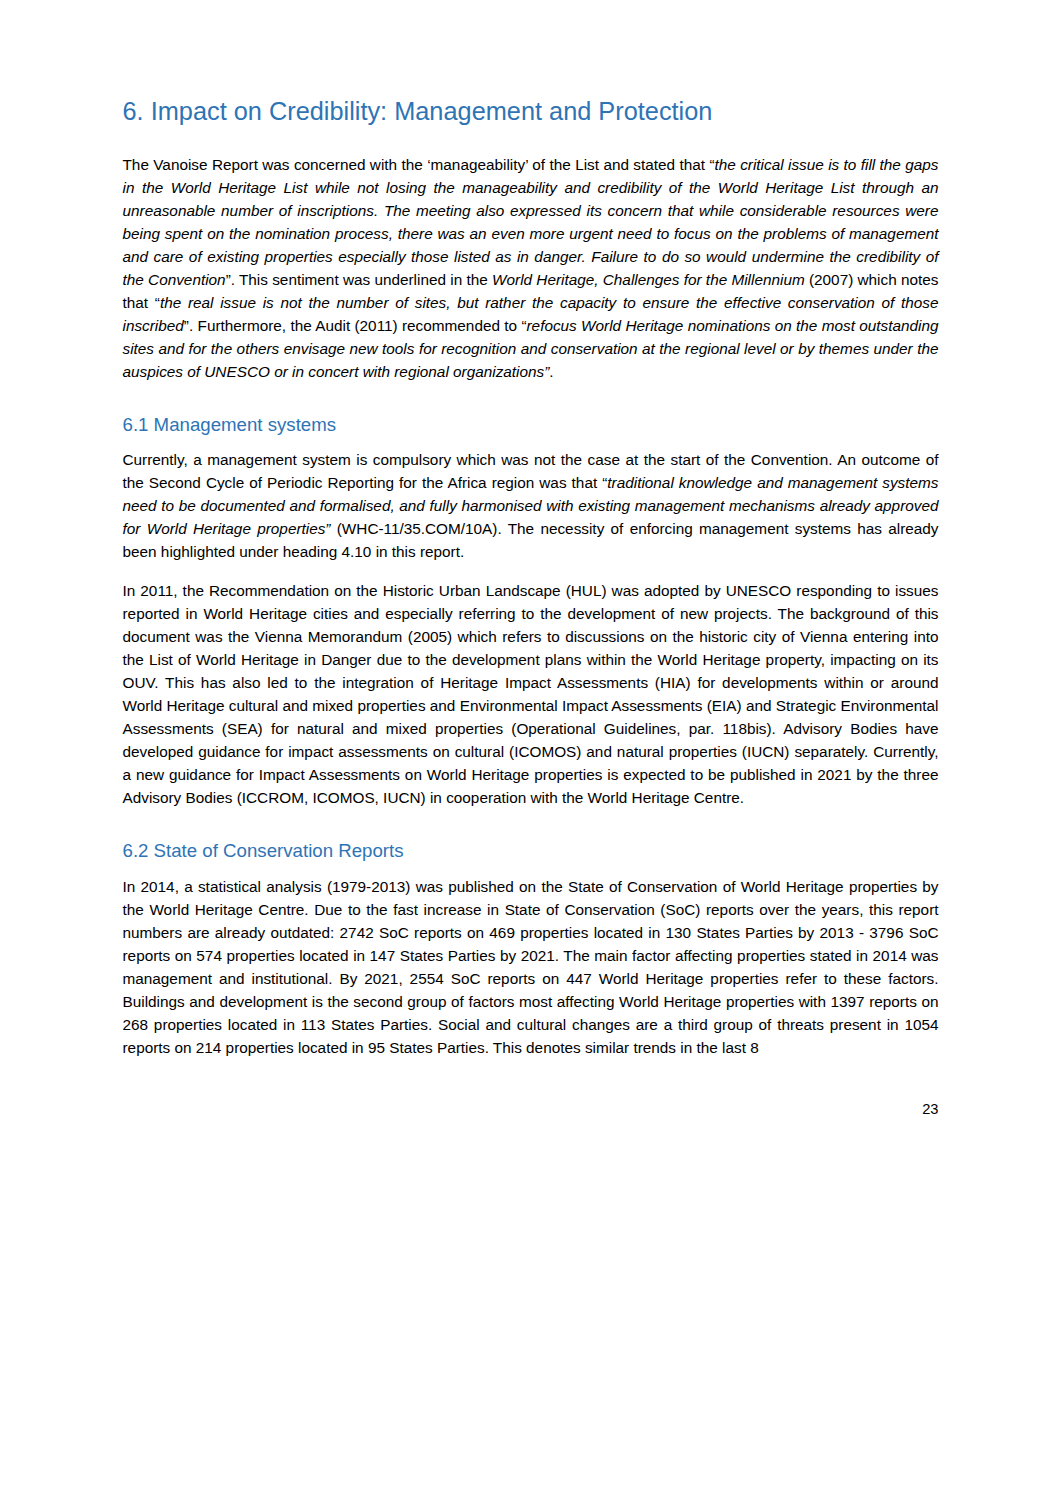6. Impact on Credibility: Management and Protection
The Vanoise Report was concerned with the ‘manageability’ of the List and stated that “the critical issue is to fill the gaps in the World Heritage List while not losing the manageability and credibility of the World Heritage List through an unreasonable number of inscriptions. The meeting also expressed its concern that while considerable resources were being spent on the nomination process, there was an even more urgent need to focus on the problems of management and care of existing properties especially those listed as in danger. Failure to do so would undermine the credibility of the Convention”. This sentiment was underlined in the World Heritage, Challenges for the Millennium (2007) which notes that “the real issue is not the number of sites, but rather the capacity to ensure the effective conservation of those inscribed”. Furthermore, the Audit (2011) recommended to “refocus World Heritage nominations on the most outstanding sites and for the others envisage new tools for recognition and conservation at the regional level or by themes under the auspices of UNESCO or in concert with regional organizations”.
6.1 Management systems
Currently, a management system is compulsory which was not the case at the start of the Convention. An outcome of the Second Cycle of Periodic Reporting for the Africa region was that “traditional knowledge and management systems need to be documented and formalised, and fully harmonised with existing management mechanisms already approved for World Heritage properties” (WHC-11/35.COM/10A). The necessity of enforcing management systems has already been highlighted under heading 4.10 in this report.
In 2011, the Recommendation on the Historic Urban Landscape (HUL) was adopted by UNESCO responding to issues reported in World Heritage cities and especially referring to the development of new projects. The background of this document was the Vienna Memorandum (2005) which refers to discussions on the historic city of Vienna entering into the List of World Heritage in Danger due to the development plans within the World Heritage property, impacting on its OUV. This has also led to the integration of Heritage Impact Assessments (HIA) for developments within or around World Heritage cultural and mixed properties and Environmental Impact Assessments (EIA) and Strategic Environmental Assessments (SEA) for natural and mixed properties (Operational Guidelines, par. 118bis). Advisory Bodies have developed guidance for impact assessments on cultural (ICOMOS) and natural properties (IUCN) separately. Currently, a new guidance for Impact Assessments on World Heritage properties is expected to be published in 2021 by the three Advisory Bodies (ICCROM, ICOMOS, IUCN) in cooperation with the World Heritage Centre.
6.2 State of Conservation Reports
In 2014, a statistical analysis (1979-2013) was published on the State of Conservation of World Heritage properties by the World Heritage Centre. Due to the fast increase in State of Conservation (SoC) reports over the years, this report numbers are already outdated: 2742 SoC reports on 469 properties located in 130 States Parties by 2013 - 3796 SoC reports on 574 properties located in 147 States Parties by 2021. The main factor affecting properties stated in 2014 was management and institutional. By 2021, 2554 SoC reports on 447 World Heritage properties refer to these factors. Buildings and development is the second group of factors most affecting World Heritage properties with 1397 reports on 268 properties located in 113 States Parties. Social and cultural changes are a third group of threats present in 1054 reports on 214 properties located in 95 States Parties. This denotes similar trends in the last 8
23